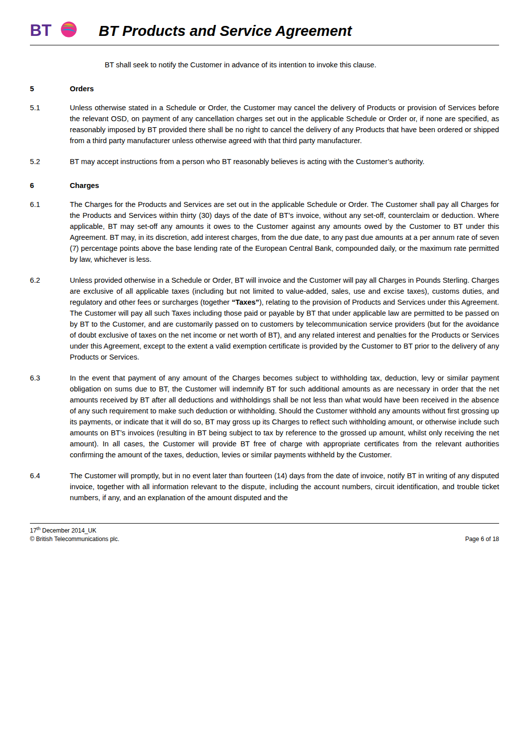BT
BT Products and Service Agreement
BT shall seek to notify the Customer in advance of its intention to invoke this clause.
5 Orders
5.1
Unless otherwise stated in a Schedule or Order, the Customer may cancel the delivery of Products or provision of Services before the relevant OSD, on payment of any cancellation charges set out in the applicable Schedule or Order or, if none are specified, as reasonably imposed by BT provided there shall be no right to cancel the delivery of any Products that have been ordered or shipped from a third party manufacturer unless otherwise agreed with that third party manufacturer.
5.2
BT may accept instructions from a person who BT reasonably believes is acting with the Customer’s authority.
6 Charges
6.1
The Charges for the Products and Services are set out in the applicable Schedule or Order. The Customer shall pay all Charges for the Products and Services within thirty (30) days of the date of BT’s invoice, without any set-off, counterclaim or deduction. Where applicable, BT may set-off any amounts it owes to the Customer against any amounts owed by the Customer to BT under this Agreement. BT may, in its discretion, add interest charges, from the due date, to any past due amounts at a per annum rate of seven (7) percentage points above the base lending rate of the European Central Bank, compounded daily, or the maximum rate permitted by law, whichever is less.
6.2
Unless provided otherwise in a Schedule or Order, BT will invoice and the Customer will pay all Charges in Pounds Sterling. Charges are exclusive of all applicable taxes (including but not limited to value-added, sales, use and excise taxes), customs duties, and regulatory and other fees or surcharges (together “Taxes”), relating to the provision of Products and Services under this Agreement. The Customer will pay all such Taxes including those paid or payable by BT that under applicable law are permitted to be passed on by BT to the Customer, and are customarily passed on to customers by telecommunication service providers (but for the avoidance of doubt exclusive of taxes on the net income or net worth of BT), and any related interest and penalties for the Products or Services under this Agreement, except to the extent a valid exemption certificate is provided by the Customer to BT prior to the delivery of any Products or Services.
6.3
In the event that payment of any amount of the Charges becomes subject to withholding tax, deduction, levy or similar payment obligation on sums due to BT, the Customer will indemnify BT for such additional amounts as are necessary in order that the net amounts received by BT after all deductions and withholdings shall be not less than what would have been received in the absence of any such requirement to make such deduction or withholding. Should the Customer withhold any amounts without first grossing up its payments, or indicate that it will do so, BT may gross up its Charges to reflect such withholding amount, or otherwise include such amounts on BT’s invoices (resulting in BT being subject to tax by reference to the grossed up amount, whilst only receiving the net amount). In all cases, the Customer will provide BT free of charge with appropriate certificates from the relevant authorities confirming the amount of the taxes, deduction, levies or similar payments withheld by the Customer.
6.4
The Customer will promptly, but in no event later than fourteen (14) days from the date of invoice, notify BT in writing of any disputed invoice, together with all information relevant to the dispute, including the account numbers, circuit identification, and trouble ticket numbers, if any, and an explanation of the amount disputed and the
17th December 2014_UK
© British Telecommunications plc.
Page 6 of 18